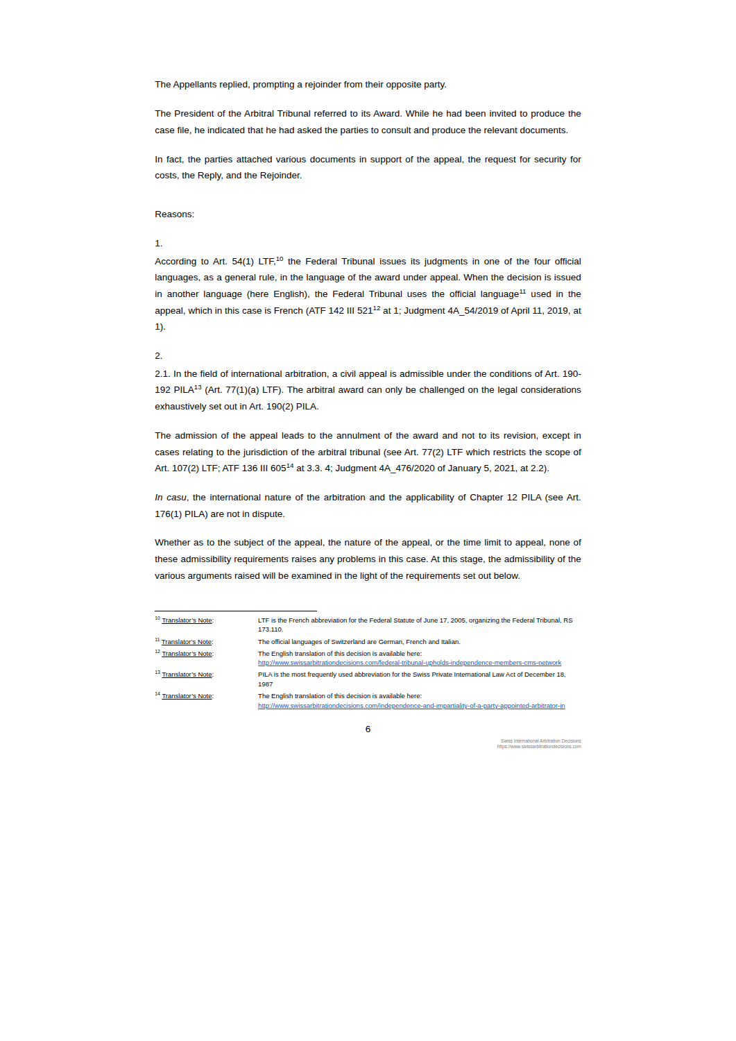The Appellants replied, prompting a rejoinder from their opposite party.
The President of the Arbitral Tribunal referred to its Award. While he had been invited to produce the case file, he indicated that he had asked the parties to consult and produce the relevant documents.
In fact, the parties attached various documents in support of the appeal, the request for security for costs, the Reply, and the Rejoinder.
Reasons:
1.
According to Art. 54(1) LTF,10 the Federal Tribunal issues its judgments in one of the four official languages, as a general rule, in the language of the award under appeal. When the decision is issued in another language (here English), the Federal Tribunal uses the official language11 used in the appeal, which in this case is French (ATF 142 III 52112 at 1; Judgment 4A_54/2019 of April 11, 2019, at 1).
2.
2.1. In the field of international arbitration, a civil appeal is admissible under the conditions of Art. 190-192 PILA13 (Art. 77(1)(a) LTF). The arbitral award can only be challenged on the legal considerations exhaustively set out in Art. 190(2) PILA.
The admission of the appeal leads to the annulment of the award and not to its revision, except in cases relating to the jurisdiction of the arbitral tribunal (see Art. 77(2) LTF which restricts the scope of Art. 107(2) LTF; ATF 136 III 60514 at 3.3. 4; Judgment 4A_476/2020 of January 5, 2021, at 2.2).
In casu, the international nature of the arbitration and the applicability of Chapter 12 PILA (see Art. 176(1) PILA) are not in dispute.
Whether as to the subject of the appeal, the nature of the appeal, or the time limit to appeal, none of these admissibility requirements raises any problems in this case. At this stage, the admissibility of the various arguments raised will be examined in the light of the requirements set out below.
| 10 Translator’s Note : | LTF is the French abbreviation for the Federal Statute of June 17, 2005, organizing the Federal Tribunal, RS 173.110. |
| 11 Translator’s Note : | The official languages of Switzerland are German, French and Italian. |
| 12 Translator’s Note : | The English translation of this decision is available here: http://www.swissarbitrationdecisions.com/federal-tribunal-upholds-independence-members-cms-network |
| 13 Translator’s Note : | PILA is the most frequently used abbreviation for the Swiss Private International Law Act of December 18, 1987 |
| 14 Translator’s Note : | The English translation of this decision is available here: http://www.swissarbitrationdecisions.com/independence-and-impartiality-of-a-party-appointed-arbitrator-in |
6
Swiss International Arbitration Decisions
https://www.swissarbitrationdecisions.com